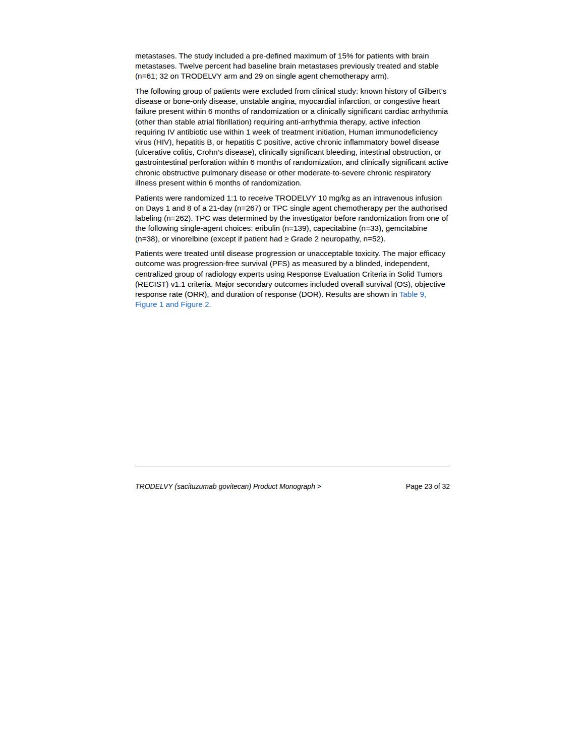metastases. The study included a pre-defined maximum of 15% for patients with brain metastases. Twelve percent had baseline brain metastases previously treated and stable (n=61; 32 on TRODELVY arm and 29 on single agent chemotherapy arm).
The following group of patients were excluded from clinical study: known history of Gilbert’s disease or bone-only disease, unstable angina, myocardial infarction, or congestive heart failure present within 6 months of randomization or a clinically significant cardiac arrhythmia (other than stable atrial fibrillation) requiring anti-arrhythmia therapy, active infection requiring IV antibiotic use within 1 week of treatment initiation, Human immunodeficiency virus (HIV), hepatitis B, or hepatitis C positive, active chronic inflammatory bowel disease (ulcerative colitis, Crohn’s disease), clinically significant bleeding, intestinal obstruction, or gastrointestinal perforation within 6 months of randomization, and clinically significant active chronic obstructive pulmonary disease or other moderate-to-severe chronic respiratory illness present within 6 months of randomization.
Patients were randomized 1:1 to receive TRODELVY 10 mg/kg as an intravenous infusion on Days 1 and 8 of a 21-day (n=267) or TPC single agent chemotherapy per the authorised labeling (n=262). TPC was determined by the investigator before randomization from one of the following single-agent choices: eribulin (n=139), capecitabine (n=33), gemcitabine (n=38), or vinorelbine (except if patient had ≥ Grade 2 neuropathy, n=52).
Patients were treated until disease progression or unacceptable toxicity. The major efficacy outcome was progression-free survival (PFS) as measured by a blinded, independent, centralized group of radiology experts using Response Evaluation Criteria in Solid Tumors (RECIST) v1.1 criteria. Major secondary outcomes included overall survival (OS), objective response rate (ORR), and duration of response (DOR). Results are shown in Table 9, Figure 1 and Figure 2.
TRODELVY (sacituzumab govitecan) Product Monograph >
Page 23 of 32